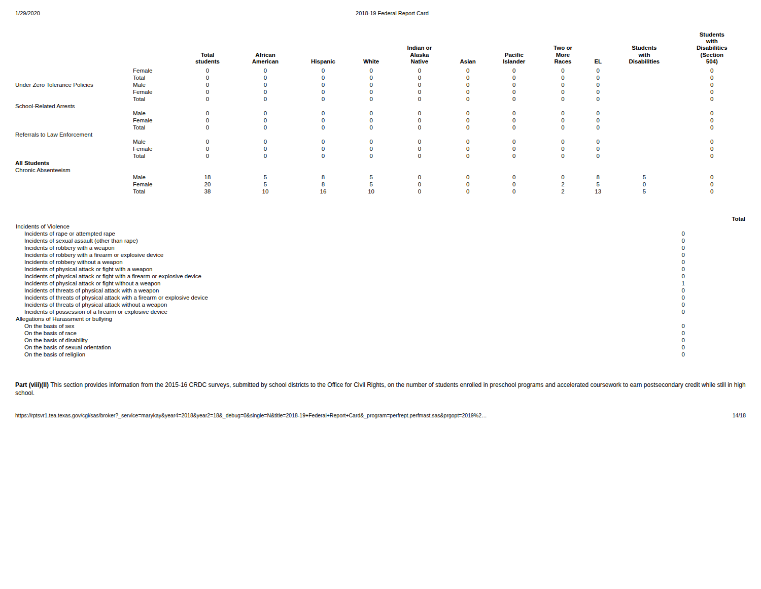1/29/2020
2018-19 Federal Report Card
| | | Total students | African American | Hispanic | White | Indian or Alaska Native | Asian | Pacific Islander | Two or More Races | EL | Students with Disabilities | Students with Disabilities (Section 504) |
| --- | --- | --- | --- | --- | --- | --- | --- | --- | --- | --- | --- | --- |
| | Female | 0 | 0 | 0 | 0 | 0 | 0 | 0 | 0 | 0 | | 0 |
| | Total | 0 | 0 | 0 | 0 | 0 | 0 | 0 | 0 | 0 | | 0 |
| Under Zero Tolerance Policies | Male | 0 | 0 | 0 | 0 | 0 | 0 | 0 | 0 | 0 | | 0 |
| | Female | 0 | 0 | 0 | 0 | 0 | 0 | 0 | 0 | 0 | | 0 |
| | Total | 0 | 0 | 0 | 0 | 0 | 0 | 0 | 0 | 0 | | 0 |
| School-Related Arrests | | | | | | | | | | | | |
| | Male | 0 | 0 | 0 | 0 | 0 | 0 | 0 | 0 | 0 | | 0 |
| | Female | 0 | 0 | 0 | 0 | 0 | 0 | 0 | 0 | 0 | | 0 |
| | Total | 0 | 0 | 0 | 0 | 0 | 0 | 0 | 0 | 0 | | 0 |
| Referrals to Law Enforcement | | | | | | | | | | | | |
| | Male | 0 | 0 | 0 | 0 | 0 | 0 | 0 | 0 | 0 | | 0 |
| | Female | 0 | 0 | 0 | 0 | 0 | 0 | 0 | 0 | 0 | | 0 |
| | Total | 0 | 0 | 0 | 0 | 0 | 0 | 0 | 0 | 0 | | 0 |
| All Students | | | | | | | | | | | | |
| Chronic Absenteeism | | | | | | | | | | | | |
| | Male | 18 | 5 | 8 | 5 | 0 | 0 | 0 | 0 | 8 | 5 | 0 |
| | Female | 20 | 5 | 8 | 5 | 0 | 0 | 0 | 2 | 5 | 0 | 0 |
| | Total | 38 | 10 | 16 | 10 | 0 | 0 | 0 | 2 | 13 | 5 | 0 |
| | Total |
| Incidents of Violence | |
| Incidents of rape or attempted rape | 0 |
| Incidents of sexual assault (other than rape) | 0 |
| Incidents of robbery with a weapon | 0 |
| Incidents of robbery with a firearm or explosive device | 0 |
| Incidents of robbery without a weapon | 0 |
| Incidents of physical attack or fight with a weapon | 0 |
| Incidents of physical attack or fight with a firearm or explosive device | 0 |
| Incidents of physical attack or fight without a weapon | 1 |
| Incidents of threats of physical attack with a weapon | 0 |
| Incidents of threats of physical attack with a firearm or explosive device | 0 |
| Incidents of threats of physical attack without a weapon | 0 |
| Incidents of possession of a firearm or explosive device | 0 |
| Allegations of Harassment or bullying | |
| On the basis of sex | 0 |
| On the basis of race | 0 |
| On the basis of disability | 0 |
| On the basis of sexual orientation | 0 |
| On the basis of religiion | 0 |
Part (viii)(II) This section provides information from the 2015-16 CRDC surveys, submitted by school districts to the Office for Civil Rights, on the number of students enrolled in preschool programs and accelerated coursework to earn postsecondary credit while still in high school.
https://rptsvr1.tea.texas.gov/cgi/sas/broker?_service=marykay&year4=2018&year2=18&_debug=0&single=N&title=2018-19+Federal+Report+Card&_program=perfrept.perfmast.sas&prgopt=2019%2…
14/18